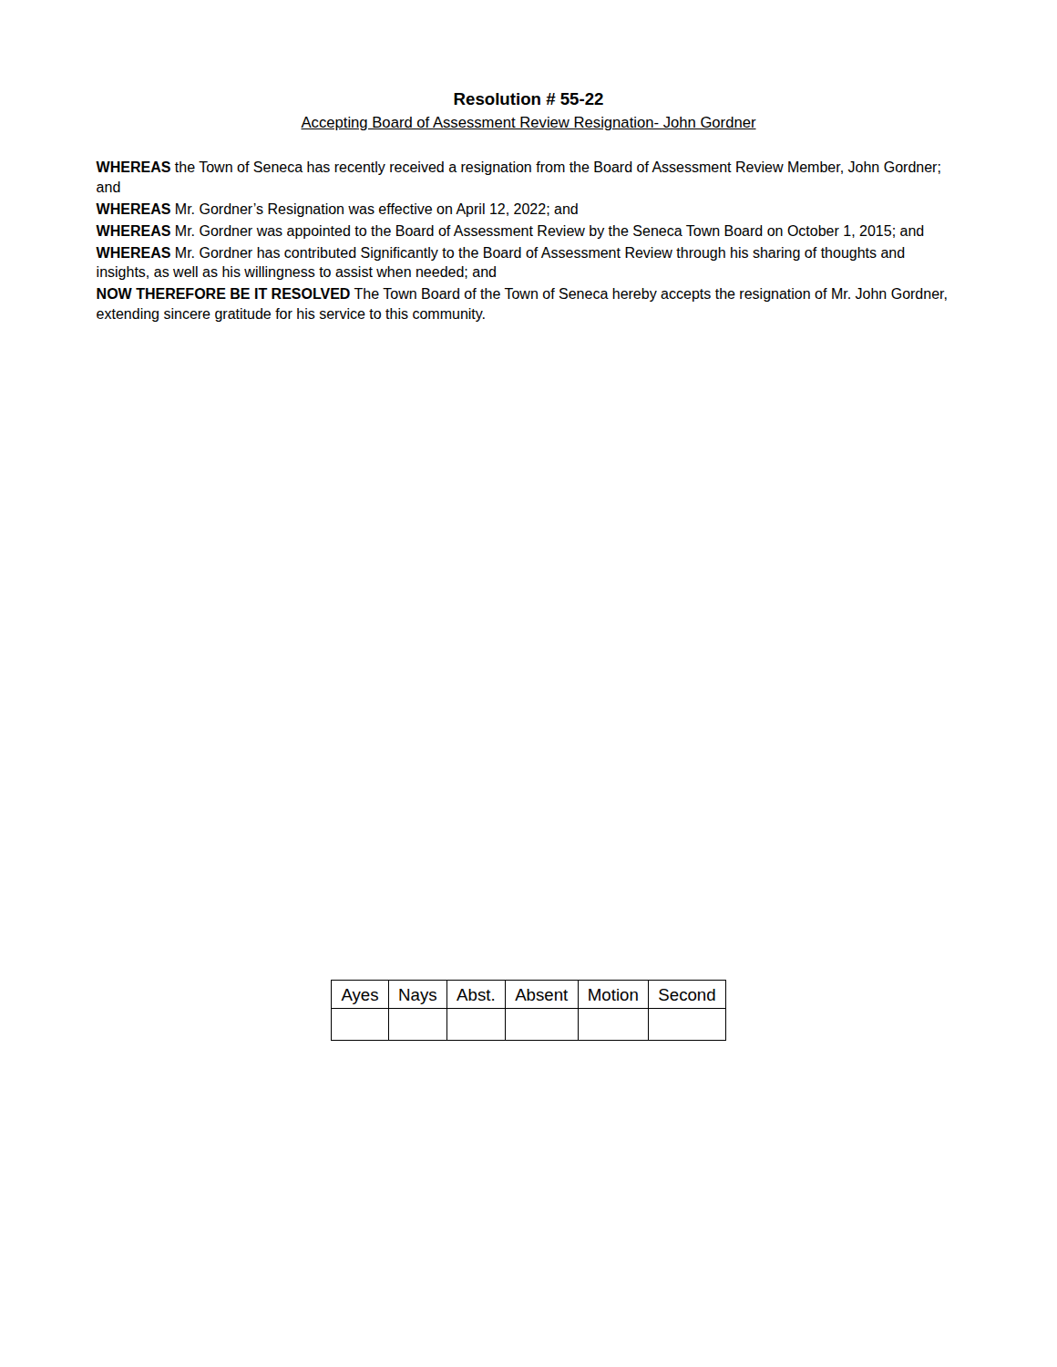Resolution # 55-22
Accepting Board of Assessment Review Resignation- John Gordner
WHEREAS the Town of Seneca has recently received a resignation from the Board of Assessment Review Member, John Gordner; and
WHEREAS Mr. Gordner’s Resignation was effective on April 12, 2022; and
WHEREAS Mr. Gordner was appointed to the Board of Assessment Review by the Seneca Town Board on October 1, 2015; and
WHEREAS Mr. Gordner has contributed Significantly to the Board of Assessment Review through his sharing of thoughts and insights, as well as his willingness to assist when needed; and
NOW THEREFORE BE IT RESOLVED The Town Board of the Town of Seneca hereby accepts the resignation of Mr. John Gordner, extending sincere gratitude for his service to this community.
| Ayes | Nays | Abst. | Absent | Motion | Second |